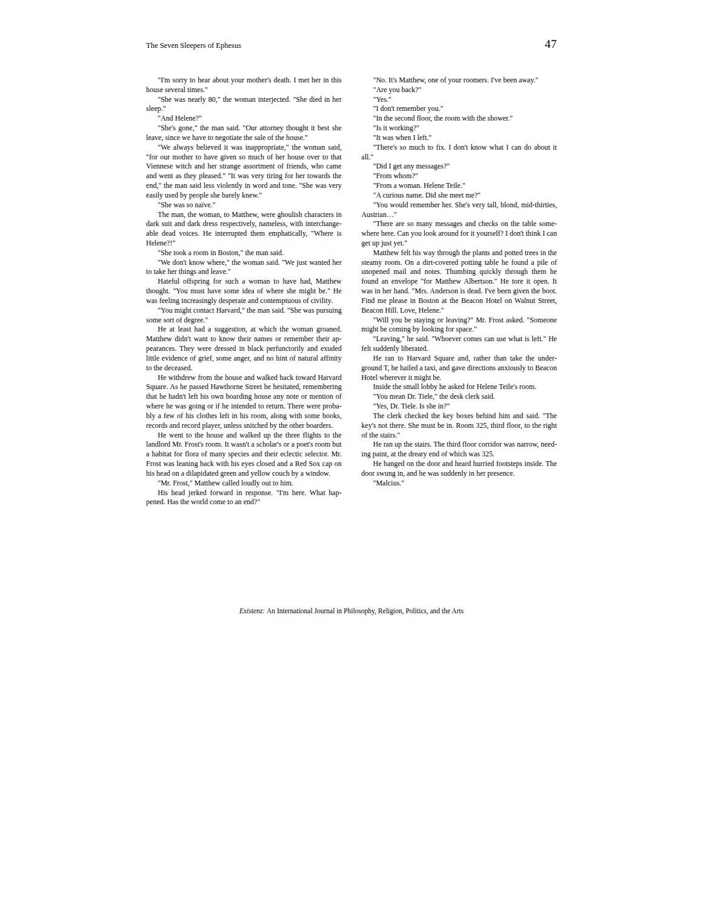The Seven Sleepers of Ephesus 47
"I'm sorry to hear about your mother's death. I met her in this house several times."
"She was nearly 80," the woman interjected. "She died in her sleep."
"And Helene?"
"She's gone," the man said. "Our attorney thought it best she leave, since we have to negotiate the sale of the house."
"We always believed it was inappropriate," the woman said, "for our mother to have given so much of her house over to that Viennese witch and her strange assortment of friends, who came and went as they pleased." "It was very tiring for her towards the end," the man said less violently in word and tone. "She was very easily used by people she barely knew."
"She was so naïve."
The man, the woman, to Matthew, were ghoulish characters in dark suit and dark dress respectively, nameless, with interchangeable dead voices. He interrupted them emphatically, "Where is Helene?!"
"She took a room in Boston," the man said.
"We don't know where," the woman said. "We just wanted her to take her things and leave."
Hateful offspring for such a woman to have had, Matthew thought. "You must have some idea of where she might be." He was feeling increasingly desperate and contemptuous of civility.
"You might contact Harvard," the man said. "She was pursuing some sort of degree."
He at least had a suggestion, at which the woman groaned. Matthew didn't want to know their names or remember their appearances. They were dressed in black perfunctorily and exuded little evidence of grief, some anger, and no hint of natural affinity to the deceased.
He withdrew from the house and walked back toward Harvard Square. As he passed Hawthorne Street he hesitated, remembering that he hadn't left his own boarding house any note or mention of where he was going or if he intended to return. There were probably a few of his clothes left in his room, along with some books, records and record player, unless snitched by the other boarders.
He went to the house and walked up the three flights to the landlord Mr. Frost's room. It wasn't a scholar's or a poet's room but a habitat for flora of many species and their eclectic selector. Mr. Frost was leaning back with his eyes closed and a Red Sox cap on his head on a dilapidated green and yellow couch by a window.
"Mr. Frost," Matthew called loudly out to him.
His head jerked forward in response. "I'm here. What happened. Has the world come to an end?"
"No. It's Matthew, one of your roomers. I've been away."
"Are you back?"
"Yes."
"I don't remember you."
"In the second floor, the room with the shower."
"Is it working?"
"It was when I left."
"There's so much to fix. I don't know what I can do about it all."
"Did I get any messages?"
"From whom?"
"From a woman. Helene Teile."
"A curious name. Did she meet me?"
"You would remember her. She's very tall, blond, mid-thirties, Austrian…"
"There are so many messages and checks on the table somewhere here. Can you look around for it yourself? I don't think I can get up just yet."
Matthew felt his way through the plants and potted trees in the steamy room. On a dirt-covered potting table he found a pile of unopened mail and notes. Thumbing quickly through them he found an envelope "for Matthew Albertson." He tore it open. It was in her hand. "Mrs. Anderson is dead. I've been given the boot. Find me please in Boston at the Beacon Hotel on Walnut Street, Beacon Hill. Love, Helene."
"Will you be staying or leaving?" Mr. Frost asked. "Someone might be coming by looking for space."
"Leaving," he said. "Whoever comes can use what is left." He felt suddenly liberated.
He ran to Harvard Square and, rather than take the underground T, he hailed a taxi, and gave directions anxiously to Beacon Hotel wherever it might be.
Inside the small lobby he asked for Helene Teile's room.
"You mean Dr. Tiele," the desk clerk said.
"Yes, Dr. Tiele. Is she in?"
The clerk checked the key boxes behind him and said. "The key's not there. She must be in. Room 325, third floor, to the right of the stairs."
He ran up the stairs. The third floor corridor was narrow, needing paint, at the dreary end of which was 325.
He banged on the door and heard hurried footsteps inside. The door swung in, and he was suddenly in her presence.
"Malcius."
Existenz: An International Journal in Philosophy, Religion, Politics, and the Arts